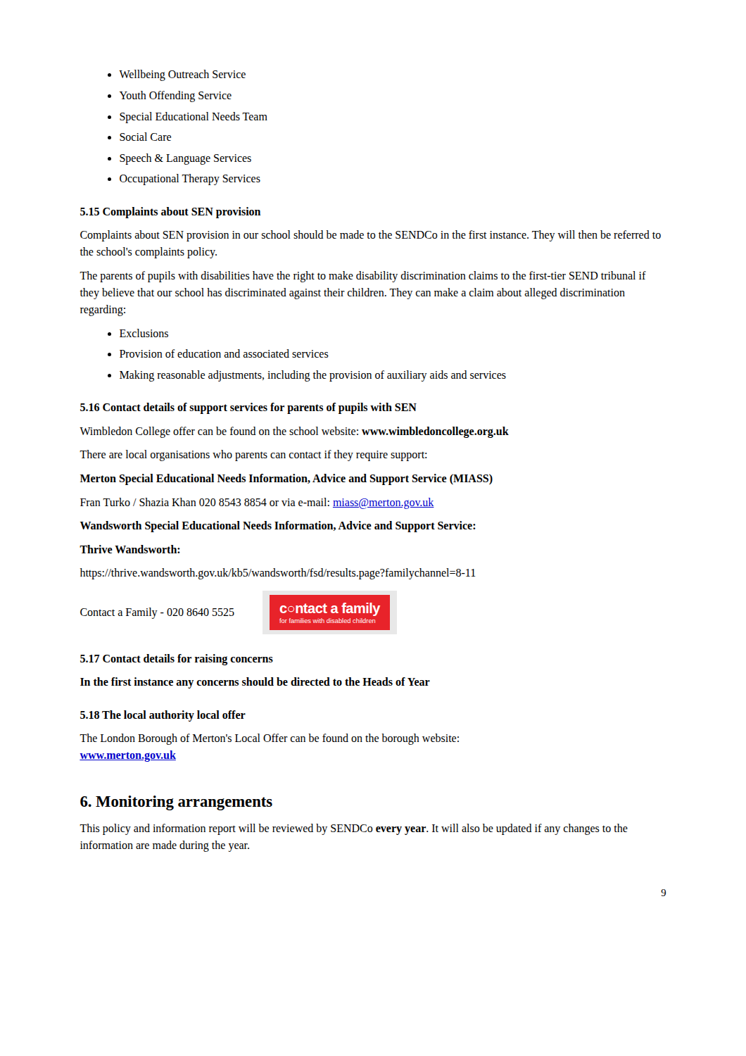Wellbeing Outreach Service
Youth Offending Service
Special Educational Needs Team
Social Care
Speech & Language Services
Occupational Therapy Services
5.15 Complaints about SEN provision
Complaints about SEN provision in our school should be made to the SENDCo in the first instance. They will then be referred to the school's complaints policy.
The parents of pupils with disabilities have the right to make disability discrimination claims to the first-tier SEND tribunal if they believe that our school has discriminated against their children. They can make a claim about alleged discrimination regarding:
Exclusions
Provision of education and associated services
Making reasonable adjustments, including the provision of auxiliary aids and services
5.16 Contact details of support services for parents of pupils with SEN
Wimbledon College offer can be found on the school website: www.wimbledoncollege.org.uk
There are local organisations who parents can contact if they require support:
Merton Special Educational Needs Information, Advice and Support Service (MIASS)
Fran Turko / Shazia Khan 020 8543 8854 or via e-mail: miass@merton.gov.uk
Wandsworth Special Educational Needs Information, Advice and Support Service:
Thrive Wandsworth:
https://thrive.wandsworth.gov.uk/kb5/wandsworth/fsd/results.page?familychannel=8-11
Contact a Family - 020 8640 5525 c○ntact a family for families with disabled children
5.17 Contact details for raising concerns
In the first instance any concerns should be directed to the Heads of Year
5.18 The local authority local offer
The London Borough of Merton's Local Offer can be found on the borough website:
www.merton.gov.uk
6. Monitoring arrangements
This policy and information report will be reviewed by SENDCo every year. It will also be updated if any changes to the information are made during the year.
9